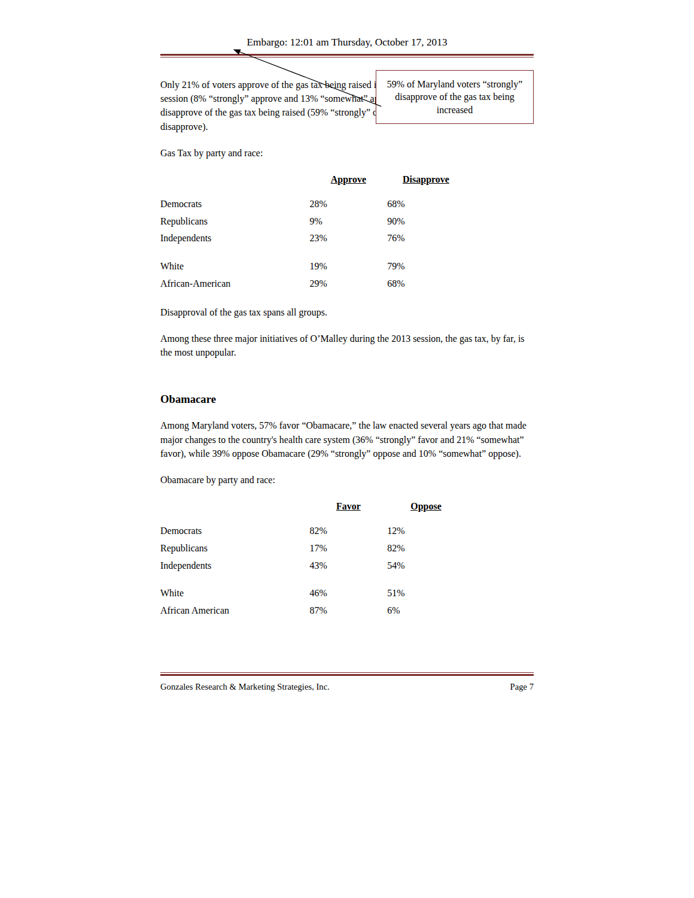Embargo: 12:01 am Thursday, October 17, 2013
59% of Maryland voters “strongly” disapprove of the gas tax being increased
Only 21% of voters approve of the gas tax being raised in the state during the past legislative session (8% “strongly” approve and 13% “somewhat” approve), while an overwhelming 76% disapprove of the gas tax being raised (59% “strongly” disapprove and 17% “somewhat” disapprove).
Gas Tax by party and race:
| | Approve | Disapprove |
| Democrats | 28% | 68% |
| Republicans | 9% | 90% |
| Independents | 23% | 76% |
| White | 19% | 79% |
| African-American | 29% | 68% |
Disapproval of the gas tax spans all groups.
Among these three major initiatives of O’Malley during the 2013 session, the gas tax, by far, is the most unpopular.
Obamacare
Among Maryland voters, 57% favor “Obamacare,” the law enacted several years ago that made major changes to the country's health care system (36% “strongly” favor and 21% “somewhat” favor), while 39% oppose Obamacare (29% “strongly” oppose and 10% “somewhat” oppose).
Obamacare by party and race:
| | Favor | Oppose |
| Democrats | 82% | 12% |
| Republicans | 17% | 82% |
| Independents | 43% | 54% |
| White | 46% | 51% |
| African American | 87% | 6% |
Gonzales Research & Marketing Strategies, Inc.
Page 7